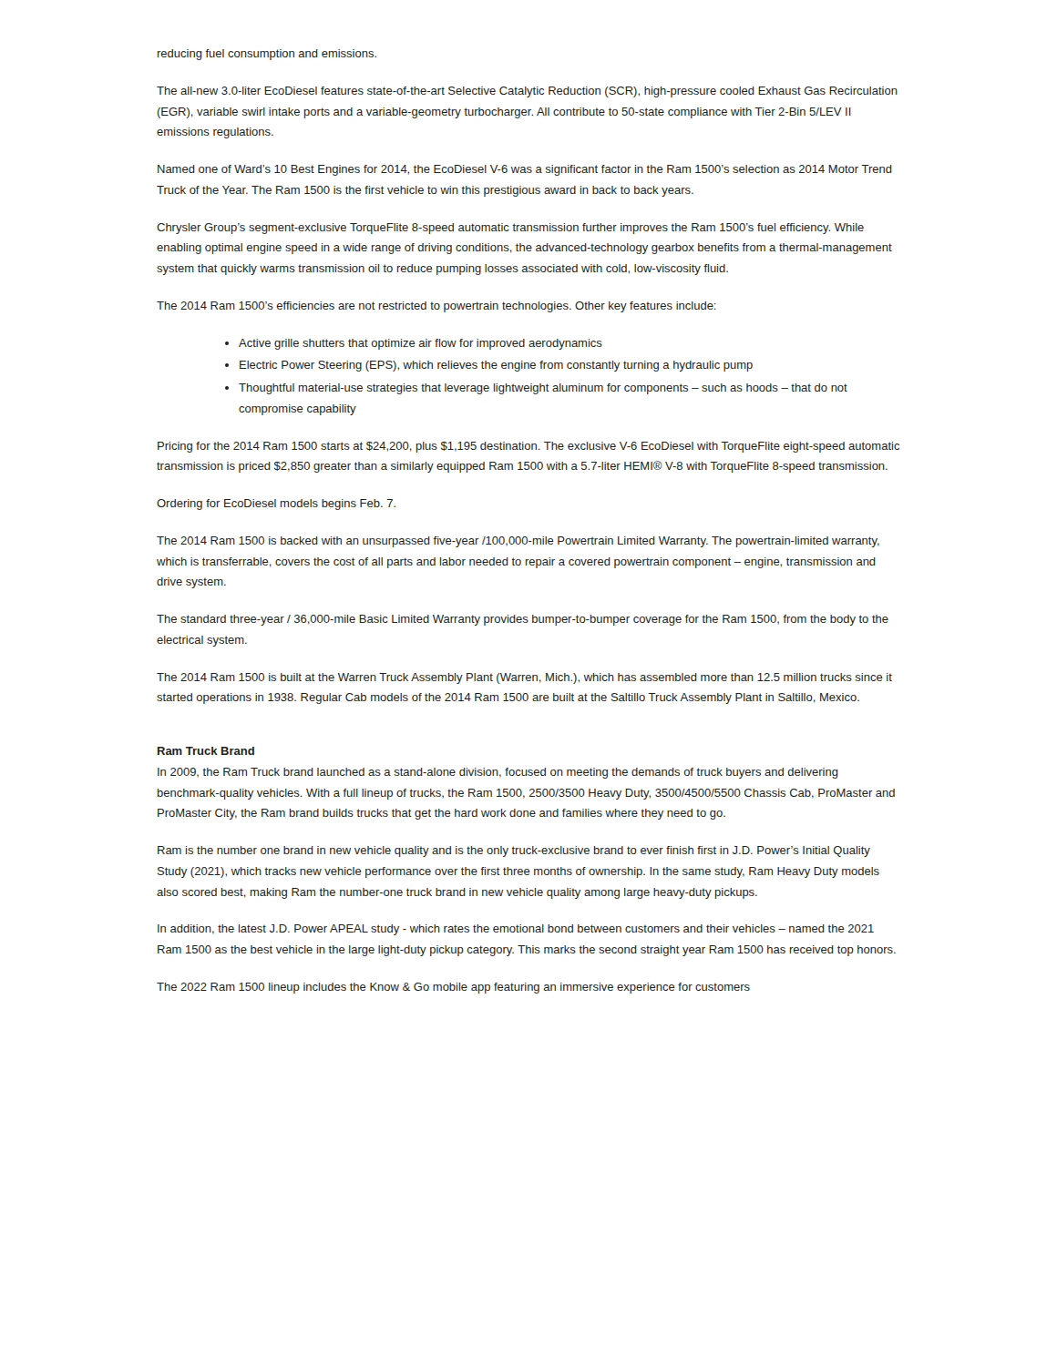reducing fuel consumption and emissions.
The all-new 3.0-liter EcoDiesel features state-of-the-art Selective Catalytic Reduction (SCR), high-pressure cooled Exhaust Gas Recirculation (EGR), variable swirl intake ports and a variable-geometry turbocharger. All contribute to 50-state compliance with Tier 2-Bin 5/LEV II emissions regulations.
Named one of Ward’s 10 Best Engines for 2014, the EcoDiesel V-6 was a significant factor in the Ram 1500’s selection as 2014 Motor Trend Truck of the Year. The Ram 1500 is the first vehicle to win this prestigious award in back to back years.
Chrysler Group’s segment-exclusive TorqueFlite 8-speed automatic transmission further improves the Ram 1500’s fuel efficiency. While enabling optimal engine speed in a wide range of driving conditions, the advanced-technology gearbox benefits from a thermal-management system that quickly warms transmission oil to reduce pumping losses associated with cold, low-viscosity fluid.
The 2014 Ram 1500’s efficiencies are not restricted to powertrain technologies. Other key features include:
Active grille shutters that optimize air flow for improved aerodynamics
Electric Power Steering (EPS), which relieves the engine from constantly turning a hydraulic pump
Thoughtful material-use strategies that leverage lightweight aluminum for components – such as hoods – that do not compromise capability
Pricing for the 2014 Ram 1500 starts at $24,200, plus $1,195 destination. The exclusive V-6 EcoDiesel with TorqueFlite eight-speed automatic transmission is priced $2,850 greater than a similarly equipped Ram 1500 with a 5.7-liter HEMI® V-8 with TorqueFlite 8-speed transmission.
Ordering for EcoDiesel models begins Feb. 7.
The 2014 Ram 1500 is backed with an unsurpassed five-year /100,000-mile Powertrain Limited Warranty. The powertrain-limited warranty, which is transferrable, covers the cost of all parts and labor needed to repair a covered powertrain component – engine, transmission and drive system.
The standard three-year / 36,000-mile Basic Limited Warranty provides bumper-to-bumper coverage for the Ram 1500, from the body to the electrical system.
The 2014 Ram 1500 is built at the Warren Truck Assembly Plant (Warren, Mich.), which has assembled more than 12.5 million trucks since it started operations in 1938. Regular Cab models of the 2014 Ram 1500 are built at the Saltillo Truck Assembly Plant in Saltillo, Mexico.
Ram Truck Brand
In 2009, the Ram Truck brand launched as a stand-alone division, focused on meeting the demands of truck buyers and delivering benchmark-quality vehicles. With a full lineup of trucks, the Ram 1500, 2500/3500 Heavy Duty, 3500/4500/5500 Chassis Cab, ProMaster and ProMaster City, the Ram brand builds trucks that get the hard work done and families where they need to go.
Ram is the number one brand in new vehicle quality and is the only truck-exclusive brand to ever finish first in J.D. Power’s Initial Quality Study (2021), which tracks new vehicle performance over the first three months of ownership. In the same study, Ram Heavy Duty models also scored best, making Ram the number-one truck brand in new vehicle quality among large heavy-duty pickups.
In addition, the latest J.D. Power APEAL study - which rates the emotional bond between customers and their vehicles – named the 2021 Ram 1500 as the best vehicle in the large light-duty pickup category. This marks the second straight year Ram 1500 has received top honors.
The 2022 Ram 1500 lineup includes the Know & Go mobile app featuring an immersive experience for customers